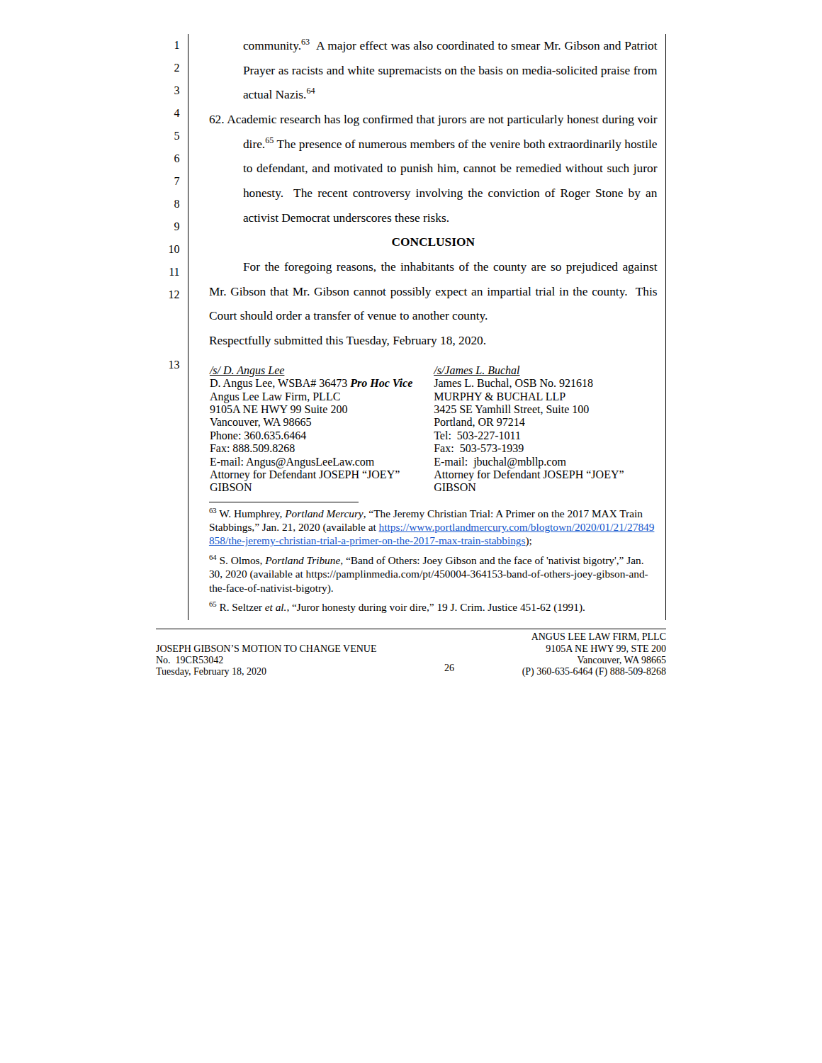1
2
3
4
5
6
7
8
9
10
11
12
13
community.63 A major effect was also coordinated to smear Mr. Gibson and Patriot Prayer as racists and white supremacists on the basis on media-solicited praise from actual Nazis.64
62. Academic research has log confirmed that jurors are not particularly honest during voir dire.65 The presence of numerous members of the venire both extraordinarily hostile to defendant, and motivated to punish him, cannot be remedied without such juror honesty. The recent controversy involving the conviction of Roger Stone by an activist Democrat underscores these risks.
CONCLUSION
For the foregoing reasons, the inhabitants of the county are so prejudiced against Mr. Gibson that Mr. Gibson cannot possibly expect an impartial trial in the county. This Court should order a transfer of venue to another county.
Respectfully submitted this Tuesday, February 18, 2020.
| /s/ D. Angus Lee D. Angus Lee, WSBA# 36473 Pro Hoc Vice Angus Lee Law Firm, PLLC 9105A NE HWY 99 Suite 200 Vancouver, WA 98665 Phone: 360.635.6464 Fax: 888.509.8268 E-mail: Angus@AngusLeeLaw.com Attorney for Defendant JOSEPH “JOEY” GIBSON | /s/James L. Buchal James L. Buchal, OSB No. 921618 MURPHY & BUCHAL LLP 3425 SE Yamhill Street, Suite 100 Portland, OR 97214 Tel: 503-227-1011 Fax: 503-573-1939 E-mail: jbuchal@mbllp.com Attorney for Defendant JOSEPH “JOEY” GIBSON |
63 W. Humphrey, Portland Mercury, “The Jeremy Christian Trial: A Primer on the 2017 MAX Train Stabbings,” Jan. 21, 2020 (available at https://www.portlandmercury.com/blogtown/2020/01/21/27849858/the-jeremy-christian-trial-a-primer-on-the-2017-max-train-stabbings);
64 S. Olmos, Portland Tribune, “Band of Others: Joey Gibson and the face of 'nativist bigotry',” Jan. 30, 2020 (available at https://pamplinmedia.com/pt/450004-364153-band-of-others-joey-gibson-and-the-face-of-nativist-bigotry).
65 R. Seltzer et al., “Juror honesty during voir dire,” 19 J. Crim. Justice 451-62 (1991).
JOSEPH GIBSON’S MOTION TO CHANGE VENUE
No. 19CR53042
Tuesday, February 18, 2020
26
ANGUS LEE LAW FIRM, PLLC
9105A NE HWY 99, STE 200
Vancouver, WA 98665
(P) 360-635-6464 (F) 888-509-8268